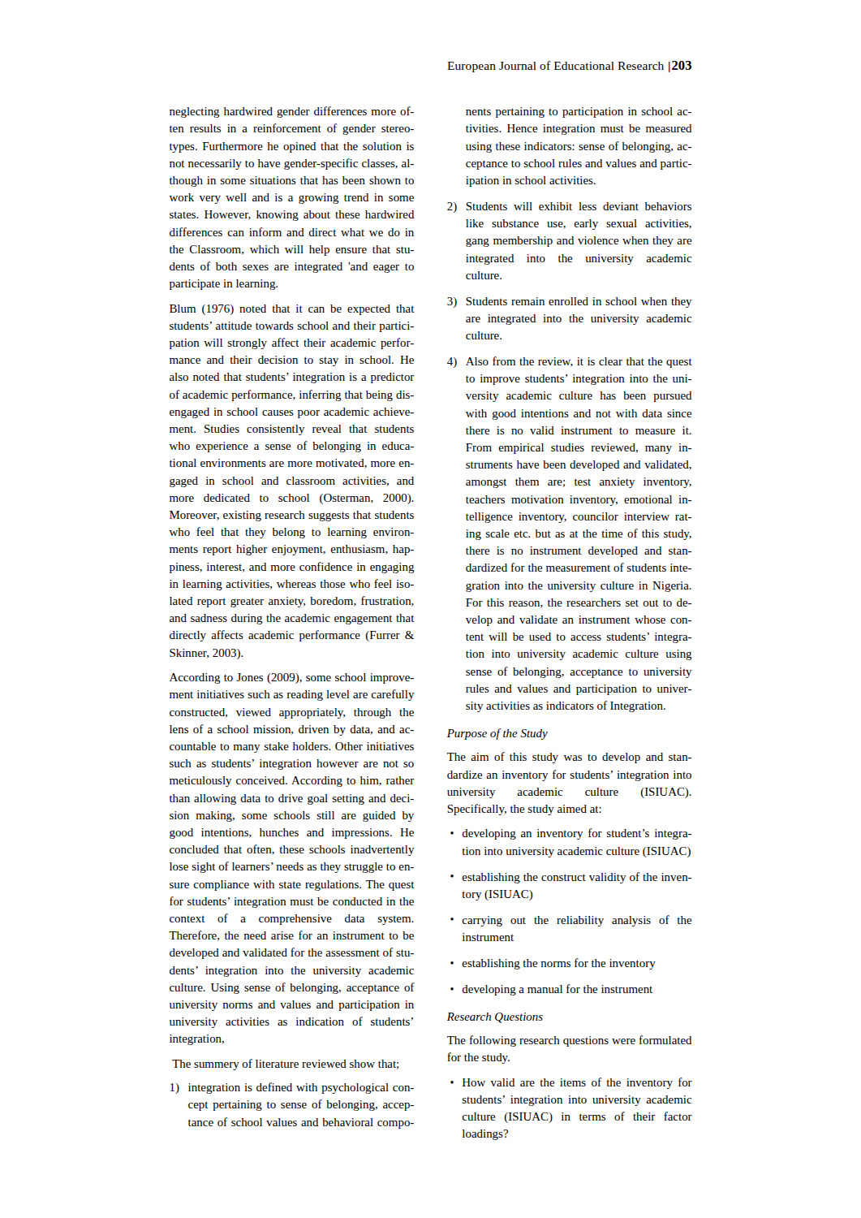European Journal of Educational Research|203
neglecting hardwired gender differences more often results in a reinforcement of gender stereotypes. Furthermore he opined that the solution is not necessarily to have gender-specific classes, although in some situations that has been shown to work very well and is a growing trend in some states. However, knowing about these hardwired differences can inform and direct what we do in the Classroom, which will help ensure that students of both sexes are integrated 'and eager to participate in learning.
Blum (1976) noted that it can be expected that students’ attitude towards school and their participation will strongly affect their academic performance and their decision to stay in school. He also noted that students’ integration is a predictor of academic performance, inferring that being disengaged in school causes poor academic achievement. Studies consistently reveal that students who experience a sense of belonging in educational environments are more motivated, more engaged in school and classroom activities, and more dedicated to school (Osterman, 2000). Moreover, existing research suggests that students who feel that they belong to learning environments report higher enjoyment, enthusiasm, happiness, interest, and more confidence in engaging in learning activities, whereas those who feel isolated report greater anxiety, boredom, frustration, and sadness during the academic engagement that directly affects academic performance (Furrer & Skinner, 2003).
According to Jones (2009), some school improvement initiatives such as reading level are carefully constructed, viewed appropriately, through the lens of a school mission, driven by data, and accountable to many stake holders. Other initiatives such as students’ integration however are not so meticulously conceived. According to him, rather than allowing data to drive goal setting and decision making, some schools still are guided by good intentions, hunches and impressions. He concluded that often, these schools inadvertently lose sight of learners’ needs as they struggle to ensure compliance with state regulations. The quest for students’ integration must be conducted in the context of a comprehensive data system. Therefore, the need arise for an instrument to be developed and validated for the assessment of students’ integration into the university academic culture. Using sense of belonging, acceptance of university norms and values and participation in university activities as indication of students’ integration,
The summery of literature reviewed show that;
integration is defined with psychological concept pertaining to sense of belonging, acceptance of school values and behavioral components pertaining to participation in school activities. Hence integration must be measured using these indicators: sense of belonging, acceptance to school rules and values and participation in school activities.
Students will exhibit less deviant behaviors like substance use, early sexual activities, gang membership and violence when they are integrated into the university academic culture.
Students remain enrolled in school when they are integrated into the university academic culture.
Also from the review, it is clear that the quest to improve students’ integration into the university academic culture has been pursued with good intentions and not with data since there is no valid instrument to measure it. From empirical studies reviewed, many instruments have been developed and validated, amongst them are; test anxiety inventory, teachers motivation inventory, emotional intelligence inventory, councilor interview rating scale etc. but as at the time of this study, there is no instrument developed and standardized for the measurement of students integration into the university culture in Nigeria. For this reason, the researchers set out to develop and validate an instrument whose content will be used to access students’ integration into university academic culture using sense of belonging, acceptance to university rules and values and participation to university activities as indicators of Integration.
Purpose of the Study
The aim of this study was to develop and standardize an inventory for students’ integration into university academic culture (ISIUAC). Specifically, the study aimed at:
developing an inventory for student’s integration into university academic culture (ISIUAC)
establishing the construct validity of the inventory (ISIUAC)
carrying out the reliability analysis of the instrument
establishing the norms for the inventory
developing a manual for the instrument
Research Questions
The following research questions were formulated for the study.
How valid are the items of the inventory for students’ integration into university academic culture (ISIUAC) in terms of their factor loadings?